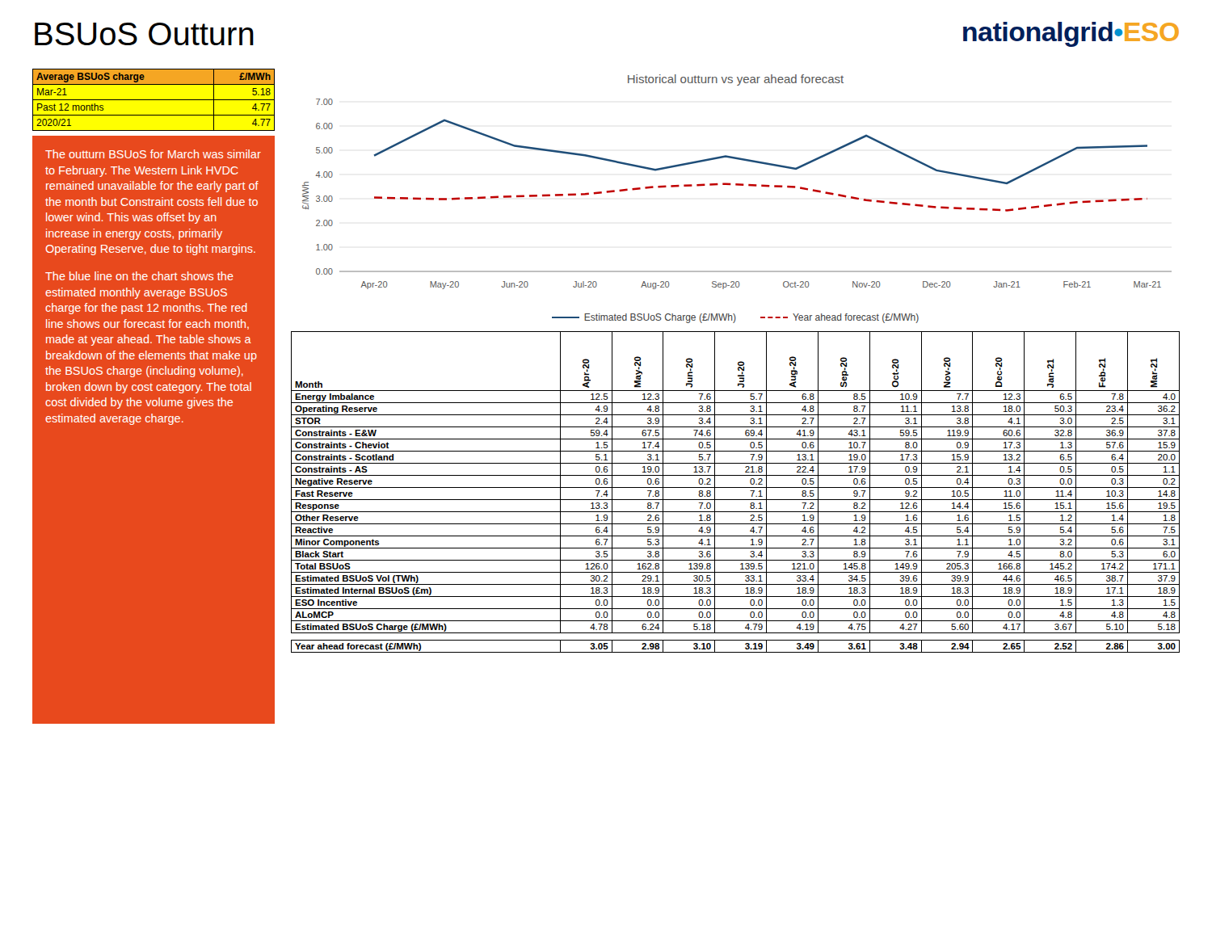BSUoS Outturn
national grid•ESO
| Average BSUoS charge | £/MWh |
| --- | --- |
| Mar-21 | 5.18 |
| Past 12 months | 4.77 |
| 2020/21 | 4.77 |
The outturn BSUoS for March was similar to February. The Western Link HVDC remained unavailable for the early part of the month but Constraint costs fell due to lower wind. This was offset by an increase in energy costs, primarily Operating Reserve, due to tight margins.
The blue line on the chart shows the estimated monthly average BSUoS charge for the past 12 months. The red line shows our forecast for each month, made at year ahead. The table shows a breakdown of the elements that make up the BSUoS charge (including volume), broken down by cost category. The total cost divided by the volume gives the estimated average charge.
Historical outturn vs year ahead forecast
7.00 6.00 5.00 4.00 3.00 2.00 1.00 0.00 £/MWh Apr-20 May-20 Jun-20 Jul-20 Aug-20 Sep-20 Oct-20 Nov-20 Dec-20 Jan-21 Feb-21 Mar-21
Estimated BSUoS Charge (£/MWh)
Year ahead forecast (£/MWh)
| Month | Apr-20 | May-20 | Jun-20 | Jul-20 | Aug-20 | Sep-20 | Oct-20 | Nov-20 | Dec-20 | Jan-21 | Feb-21 | Mar-21 |
| --- | --- | --- | --- | --- | --- | --- | --- | --- | --- | --- | --- | --- |
| Energy Imbalance | 12.5 | 12.3 | 7.6 | 5.7 | 6.8 | 8.5 | 10.9 | 7.7 | 12.3 | 6.5 | 7.8 | 4.0 |
| Operating Reserve | 4.9 | 4.8 | 3.8 | 3.1 | 4.8 | 8.7 | 11.1 | 13.8 | 18.0 | 50.3 | 23.4 | 36.2 |
| STOR | 2.4 | 3.9 | 3.4 | 3.1 | 2.7 | 2.7 | 3.1 | 3.8 | 4.1 | 3.0 | 2.5 | 3.1 |
| Constraints - E&W | 59.4 | 67.5 | 74.6 | 69.4 | 41.9 | 43.1 | 59.5 | 119.9 | 60.6 | 32.8 | 36.9 | 37.8 |
| Constraints - Cheviot | 1.5 | 17.4 | 0.5 | 0.5 | 0.6 | 10.7 | 8.0 | 0.9 | 17.3 | 1.3 | 57.6 | 15.9 |
| Constraints - Scotland | 5.1 | 3.1 | 5.7 | 7.9 | 13.1 | 19.0 | 17.3 | 15.9 | 13.2 | 6.5 | 6.4 | 20.0 |
| Constraints - AS | 0.6 | 19.0 | 13.7 | 21.8 | 22.4 | 17.9 | 0.9 | 2.1 | 1.4 | 0.5 | 0.5 | 1.1 |
| Negative Reserve | 0.6 | 0.6 | 0.2 | 0.2 | 0.5 | 0.6 | 0.5 | 0.4 | 0.3 | 0.0 | 0.3 | 0.2 |
| Fast Reserve | 7.4 | 7.8 | 8.8 | 7.1 | 8.5 | 9.7 | 9.2 | 10.5 | 11.0 | 11.4 | 10.3 | 14.8 |
| Response | 13.3 | 8.7 | 7.0 | 8.1 | 7.2 | 8.2 | 12.6 | 14.4 | 15.6 | 15.1 | 15.6 | 19.5 |
| Other Reserve | 1.9 | 2.6 | 1.8 | 2.5 | 1.9 | 1.9 | 1.6 | 1.6 | 1.5 | 1.2 | 1.4 | 1.8 |
| Reactive | 6.4 | 5.9 | 4.9 | 4.7 | 4.6 | 4.2 | 4.5 | 5.4 | 5.9 | 5.4 | 5.6 | 7.5 |
| Minor Components | 6.7 | 5.3 | 4.1 | 1.9 | 2.7 | 1.8 | 3.1 | 1.1 | 1.0 | 3.2 | 0.6 | 3.1 |
| Black Start | 3.5 | 3.8 | 3.6 | 3.4 | 3.3 | 8.9 | 7.6 | 7.9 | 4.5 | 8.0 | 5.3 | 6.0 |
| Total BSUoS | 126.0 | 162.8 | 139.8 | 139.5 | 121.0 | 145.8 | 149.9 | 205.3 | 166.8 | 145.2 | 174.2 | 171.1 |
| Estimated BSUoS Vol (TWh) | 30.2 | 29.1 | 30.5 | 33.1 | 33.4 | 34.5 | 39.6 | 39.9 | 44.6 | 46.5 | 38.7 | 37.9 |
| Estimated Internal BSUoS (£m) | 18.3 | 18.9 | 18.3 | 18.9 | 18.9 | 18.3 | 18.9 | 18.3 | 18.9 | 18.9 | 17.1 | 18.9 |
| ESO Incentive | 0.0 | 0.0 | 0.0 | 0.0 | 0.0 | 0.0 | 0.0 | 0.0 | 0.0 | 1.5 | 1.3 | 1.5 |
| ALoMCP | 0.0 | 0.0 | 0.0 | 0.0 | 0.0 | 0.0 | 0.0 | 0.0 | 0.0 | 4.8 | 4.8 | 4.8 |
| Estimated BSUoS Charge (£/MWh) | 4.78 | 6.24 | 5.18 | 4.79 | 4.19 | 4.75 | 4.27 | 5.60 | 4.17 | 3.67 | 5.10 | 5.18 |
| Year ahead forecast (£/MWh) | 3.05 | 2.98 | 3.10 | 3.19 | 3.49 | 3.61 | 3.48 | 2.94 | 2.65 | 2.52 | 2.86 | 3.00 |